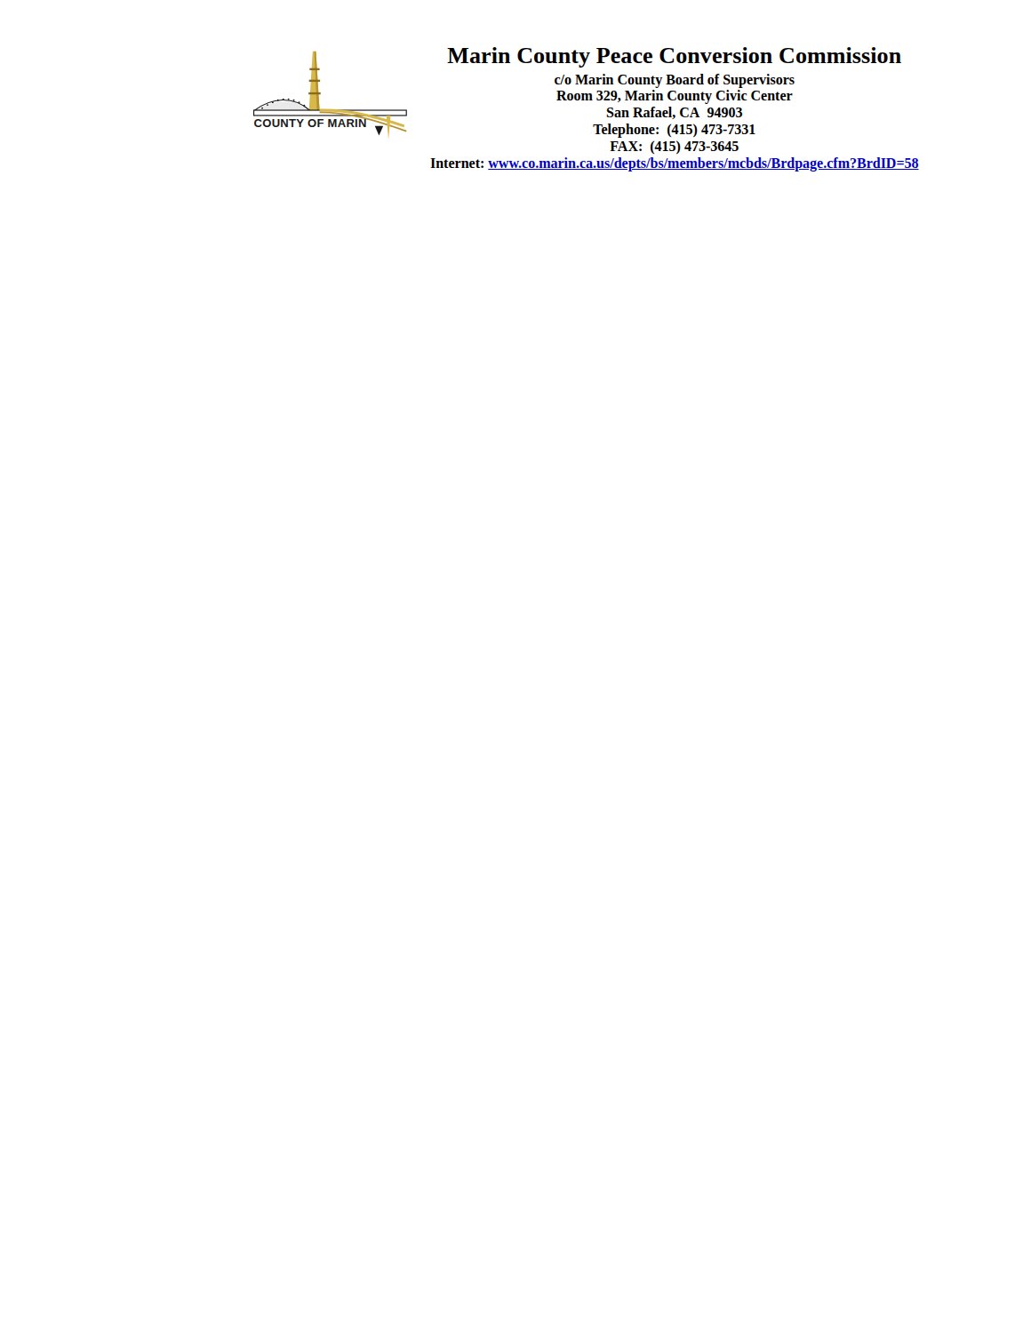COUNTY OF MARIN
Marin County Peace Conversion Commission
c/o Marin County Board of Supervisors
Room 329, Marin County Civic Center
San Rafael, CA 94903
Telephone: (415) 473-7331
FAX: (415) 473-3645
Internet: www.co.marin.ca.us/depts/bs/members/mcbds/Brdpage.cfm?BrdID=58